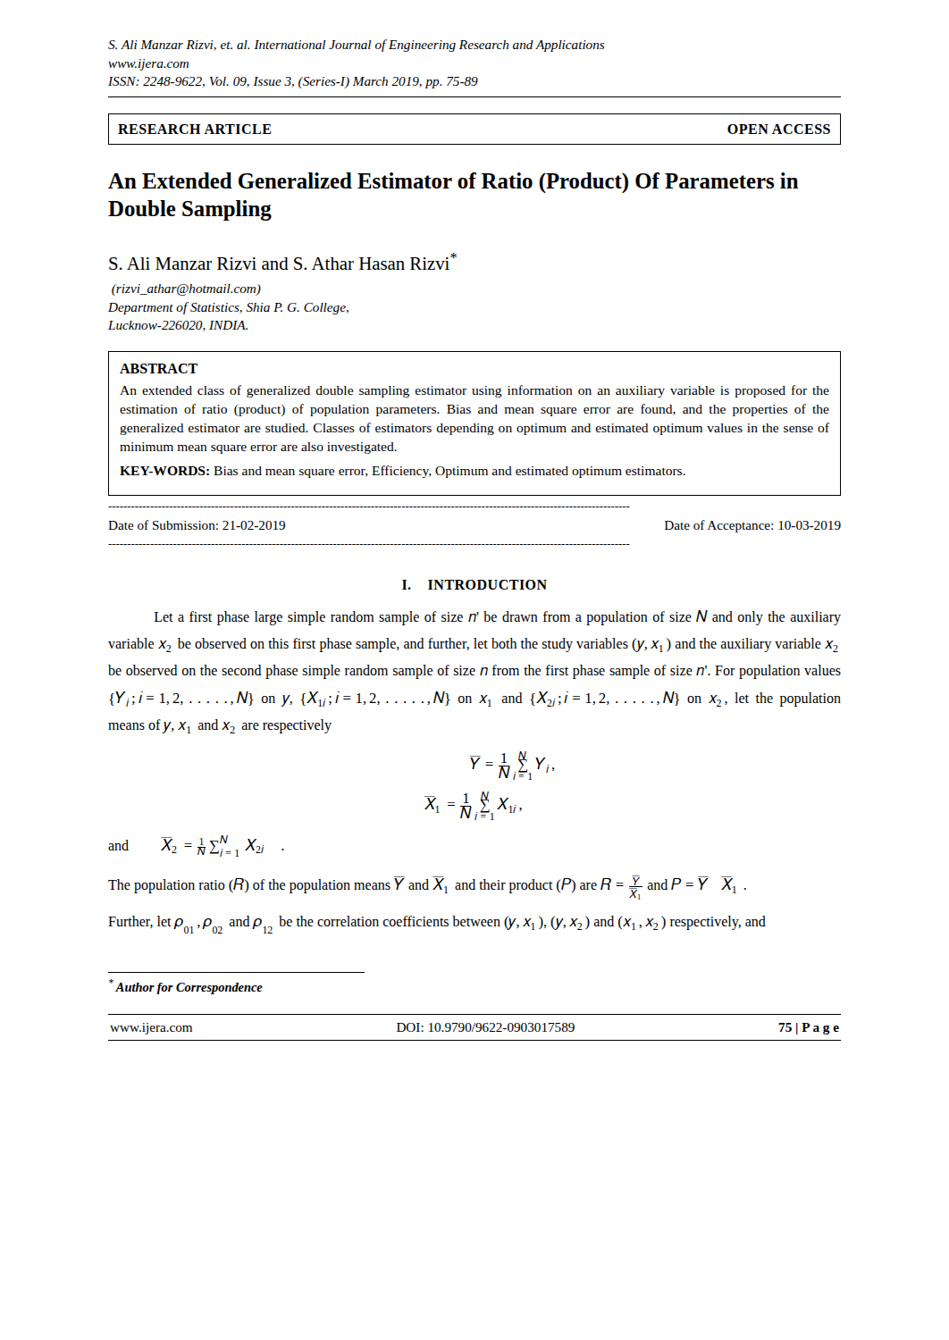S. Ali Manzar Rizvi, et. al. International Journal of Engineering Research and Applications
www.ijera.com
ISSN: 2248-9622, Vol. 09, Issue 3, (Series-I) March 2019, pp. 75-89
RESEARCH ARTICLE OPEN ACCESS
An Extended Generalized Estimator of Ratio (Product) Of Parameters in Double Sampling
S. Ali Manzar Rizvi and S. Athar Hasan Rizvi*
(rizvi_athar@hotmail.com)
Department of Statistics, Shia P. G. College,
Lucknow-226020, INDIA.
ABSTRACT
An extended class of generalized double sampling estimator using information on an auxiliary variable is proposed for the estimation of ratio (product) of population parameters. Bias and mean square error are found, and the properties of the generalized estimator are studied. Classes of estimators depending on optimum and estimated optimum values in the sense of minimum mean square error are also investigated.
KEY-WORDS: Bias and mean square error, Efficiency, Optimum and estimated optimum estimators.
-----------------------------------------------------------------------------------------------------------------------------------------
Date of Submission: 21-02-2019 Date of Acceptance: 10-03-2019
-----------------------------------------------------------------------------------------------------------------------------------------
I. INTRODUCTION
Let a first phase large simple random sample of size n' be drawn from a population of size N and only the auxiliary variable x2 be observed on this first phase sample, and further, let both the study variables (y,x1) and the auxiliary variable x2 be observed on the second phase simple random sample of size n from the first phase sample of size n'. For population values {Yi;i=1,2,.....,N} on y, {X1i;i=1,2,.....,N} on x1 and {X2i;i=1,2,.....,N} on x2, let the population means of y, x1 and x2 are respectively
Y― = 1N ∑i=1N Yi ,
X―1 = 1N ∑i=1N X1i ,
and X―2 = 1N ∑i=1N X2i .
The population ratio (R) of the population means Y― and X―1 and their product (P) are R=Y―X―1 and P=Y― X―1 .
Further, let ρ01,ρ02 and ρ12 be the correlation coefficients between (y,x1), (y,x2) and (x1,x2) respectively, and
* Author for Correspondence
www.ijera.com DOI: 10.9790/9622-0903017589 75 | P a g e